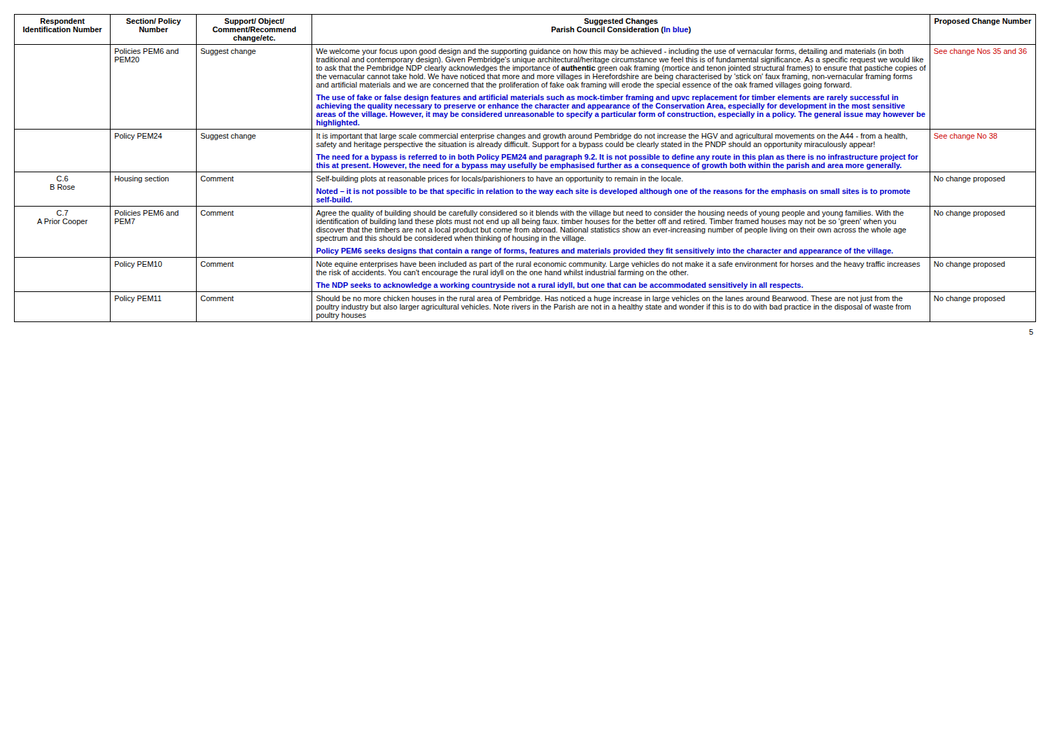| Respondent Identification Number | Section/ Policy Number | Support/ Object/ Comment/Recommend change/etc. | Suggested Changes Parish Council Consideration ( In blue ) | Proposed Change Number |
| --- | --- | --- | --- | --- |
| | Policies PEM6 and PEM20 | Suggest change | We welcome your focus upon good design and the supporting guidance on how this may be achieved - including the use of vernacular forms, detailing and materials (in both traditional and contemporary design). Given Pembridge's unique architectural/heritage circumstance we feel this is of fundamental significance. As a specific request we would like to ask that the Pembridge NDP clearly acknowledges the importance of authentic green oak framing (mortice and tenon jointed structural frames) to ensure that pastiche copies of the vernacular cannot take hold. We have noticed that more and more villages in Herefordshire are being characterised by 'stick on' faux framing, non-vernacular framing forms and artificial materials and we are concerned that the proliferation of fake oak framing will erode the special essence of the oak framed villages going forward. The use of fake or false design features and artificial materials such as mock-timber framing and upvc replacement for timber elements are rarely successful in achieving the quality necessary to preserve or enhance the character and appearance of the Conservation Area, especially for development in the most sensitive areas of the village. However, it may be considered unreasonable to specify a particular form of construction, especially in a policy. The general issue may however be highlighted. | See change Nos 35 and 36 |
| | Policy PEM24 | Suggest change | It is important that large scale commercial enterprise changes and growth around Pembridge do not increase the HGV and agricultural movements on the A44 - from a health, safety and heritage perspective the situation is already difficult. Support for a bypass could be clearly stated in the PNDP should an opportunity miraculously appear! The need for a bypass is referred to in both Policy PEM24 and paragraph 9.2. It is not possible to define any route in this plan as there is no infrastructure project for this at present. However, the need for a bypass may usefully be emphasised further as a consequence of growth both within the parish and area more generally. | See change No 38 |
| C.6 B Rose | Housing section | Comment | Self-building plots at reasonable prices for locals/parishioners to have an opportunity to remain in the locale. Noted – it is not possible to be that specific in relation to the way each site is developed although one of the reasons for the emphasis on small sites is to promote self-build. | No change proposed |
| C.7 A Prior Cooper | Policies PEM6 and PEM7 | Comment | Agree the quality of building should be carefully considered so it blends with the village but need to consider the housing needs of young people and young families. With the identification of building land these plots must not end up all being faux. timber houses for the better off and retired. Timber framed houses may not be so 'green' when you discover that the timbers are not a local product but come from abroad. National statistics show an ever-increasing number of people living on their own across the whole age spectrum and this should be considered when thinking of housing in the village. Policy PEM6 seeks designs that contain a range of forms, features and materials provided they fit sensitively into the character and appearance of the village. | No change proposed |
| | Policy PEM10 | Comment | Note equine enterprises have been included as part of the rural economic community. Large vehicles do not make it a safe environment for horses and the heavy traffic increases the risk of accidents. You can't encourage the rural idyll on the one hand whilst industrial farming on the other. The NDP seeks to acknowledge a working countryside not a rural idyll, but one that can be accommodated sensitively in all respects. | No change proposed |
| | Policy PEM11 | Comment | Should be no more chicken houses in the rural area of Pembridge. Has noticed a huge increase in large vehicles on the lanes around Bearwood. These are not just from the poultry industry but also larger agricultural vehicles. Note rivers in the Parish are not in a healthy state and wonder if this is to do with bad practice in the disposal of waste from poultry houses | No change proposed |
5